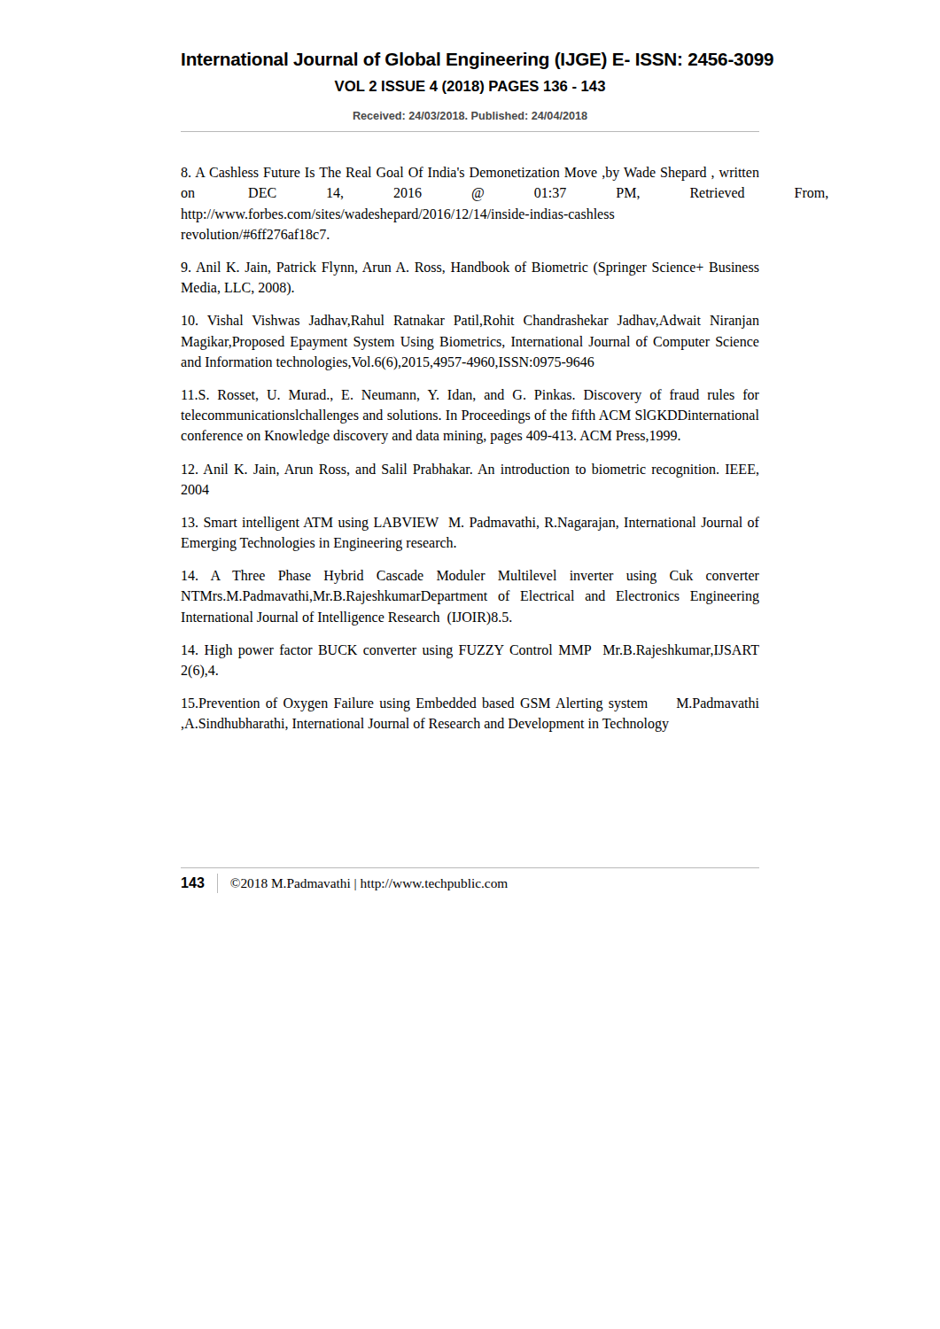International Journal of Global Engineering (IJGE) E- ISSN: 2456-3099
VOL 2 ISSUE 4 (2018) PAGES 136 - 143
Received: 24/03/2018. Published: 24/04/2018
8. A Cashless Future Is The Real Goal Of India's Demonetization Move ,by Wade Shepard , written on DEC 14, 2016 @ 01:37 PM, Retrieved From, http://www.forbes.com/sites/wadeshepard/2016/12/14/inside-indias-cashless revolution/#6ff276af18c7.
9. Anil K. Jain, Patrick Flynn, Arun A. Ross, Handbook of Biometric (Springer Science+ Business Media, LLC, 2008).
10. Vishal Vishwas Jadhav,Rahul Ratnakar Patil,Rohit Chandrashekar Jadhav,Adwait Niranjan Magikar,Proposed Epayment System Using Biometrics, International Journal of Computer Science and Information technologies,Vol.6(6),2015,4957-4960,ISSN:0975-9646
11.S. Rosset, U. Murad., E. Neumann, Y. Idan, and G. Pinkas. Discovery of fraud rules for telecommunicationslchallenges and solutions. In Proceedings of the fifth ACM SlGKDDinternational conference on Knowledge discovery and data mining, pages 409-413. ACM Press,1999.
12. Anil K. Jain, Arun Ross, and Salil Prabhakar. An introduction to biometric recognition. IEEE, 2004
13. Smart intelligent ATM using LABVIEW M. Padmavathi, R.Nagarajan, International Journal of Emerging Technologies in Engineering research.
14. A Three Phase Hybrid Cascade Moduler Multilevel inverter using Cuk converter NTMrs.M.Padmavathi,Mr.B.RajeshkumarDepartment of Electrical and Electronics Engineering International Journal of Intelligence Research (IJOIR)8.5.
14. High power factor BUCK converter using FUZZY Control MMP Mr.B.Rajeshkumar,IJSART 2(6),4.
15.Prevention of Oxygen Failure using Embedded based GSM Alerting system M.Padmavathi ,A.Sindhubharathi, International Journal of Research and Development in Technology
143 ©2018 M.Padmavathi | http://www.techpublic.com